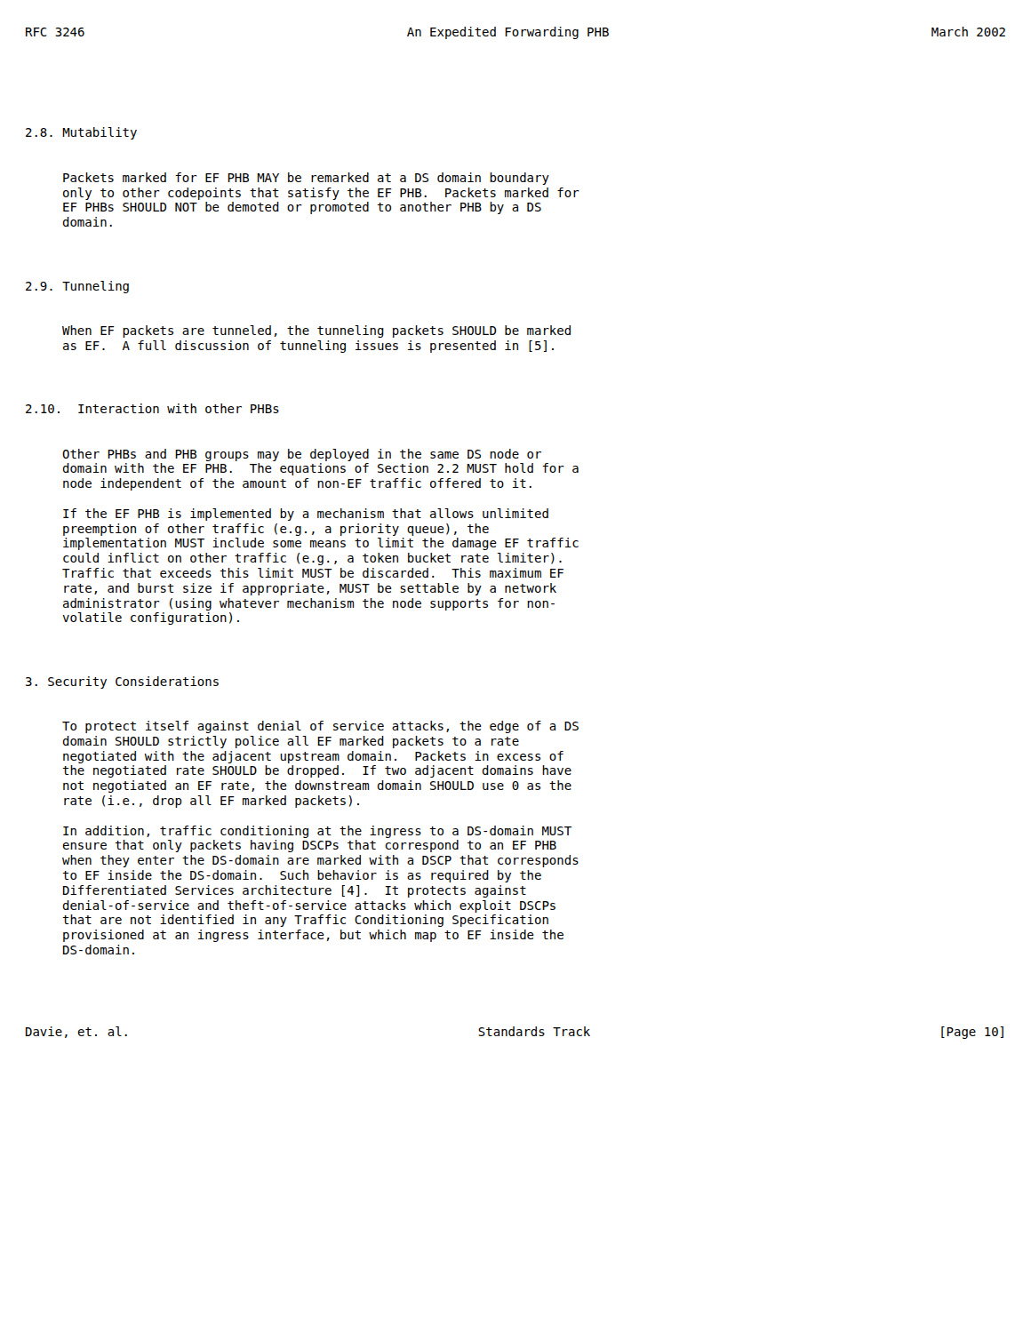RFC 3246 An Expedited Forwarding PHB March 2002
2.8. Mutability
Packets marked for EF PHB MAY be remarked at a DS domain boundary only to other codepoints that satisfy the EF PHB. Packets marked for EF PHBs SHOULD NOT be demoted or promoted to another PHB by a DS domain.
2.9. Tunneling
When EF packets are tunneled, the tunneling packets SHOULD be marked as EF. A full discussion of tunneling issues is presented in [5].
2.10. Interaction with other PHBs
Other PHBs and PHB groups may be deployed in the same DS node or domain with the EF PHB. The equations of Section 2.2 MUST hold for a node independent of the amount of non-EF traffic offered to it. If the EF PHB is implemented by a mechanism that allows unlimited preemption of other traffic (e.g., a priority queue), the implementation MUST include some means to limit the damage EF traffic could inflict on other traffic (e.g., a token bucket rate limiter). Traffic that exceeds this limit MUST be discarded. This maximum EF rate, and burst size if appropriate, MUST be settable by a network administrator (using whatever mechanism the node supports for non- volatile configuration).
3. Security Considerations
To protect itself against denial of service attacks, the edge of a DS domain SHOULD strictly police all EF marked packets to a rate negotiated with the adjacent upstream domain. Packets in excess of the negotiated rate SHOULD be dropped. If two adjacent domains have not negotiated an EF rate, the downstream domain SHOULD use 0 as the rate (i.e., drop all EF marked packets). In addition, traffic conditioning at the ingress to a DS-domain MUST ensure that only packets having DSCPs that correspond to an EF PHB when they enter the DS-domain are marked with a DSCP that corresponds to EF inside the DS-domain. Such behavior is as required by the Differentiated Services architecture [4]. It protects against denial-of-service and theft-of-service attacks which exploit DSCPs that are not identified in any Traffic Conditioning Specification provisioned at an ingress interface, but which map to EF inside the DS-domain.
Davie, et. al. Standards Track[Page 10]